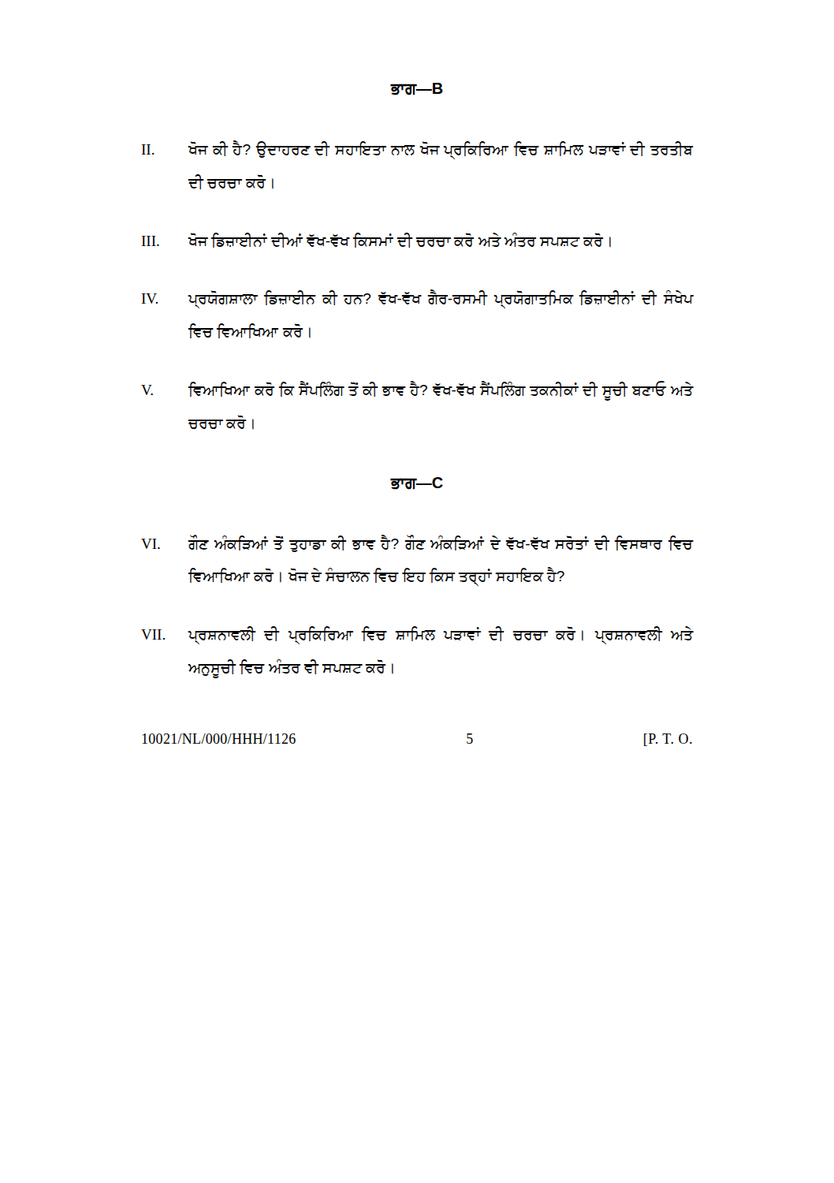ਭਾਗ—B
II. ਖੋਜ ਕੀ ਹੈ? ਉਦਾਹਰਣ ਦੀ ਸਹਾਇਤਾ ਨਾਲ ਖੋਜ ਪ੍ਰਕਿਰਿਆ ਵਿਚ ਸ਼ਾਮਿਲ ਪੜਾਵਾਂ ਦੀ ਤਰਤੀਬ ਦੀ ਚਰਚਾ ਕਰੋ।
III. ਖੋਜ ਡਿਜ਼ਾਈਨਾਂ ਦੀਆਂ ਵੱਖ-ਵੱਖ ਕਿਸਮਾਂ ਦੀ ਚਰਚਾ ਕਰੋ ਅਤੇ ਅੰਤਰ ਸਪਸ਼ਟ ਕਰੋ।
IV. ਪ੍ਰਯੋਗਸ਼ਾਲਾ ਡਿਜ਼ਾਈਨ ਕੀ ਹਨ? ਵੱਖ-ਵੱਖ ਗੈਰ-ਰਸਮੀ ਪ੍ਰਯੋਗਾਤਮਿਕ ਡਿਜ਼ਾਈਨਾਂ ਦੀ ਸੰਖੇਪ ਵਿਚ ਵਿਆਖਿਆ ਕਰੋ।
V. ਵਿਆਖਿਆ ਕਰੋ ਕਿ ਸੈਂਪਲਿੰਗ ਤੋਂ ਕੀ ਭਾਵ ਹੈ? ਵੱਖ-ਵੱਖ ਸੈਂਪਲਿੰਗ ਤਕਨੀਕਾਂ ਦੀ ਸੂਚੀ ਬਣਾਓ ਅਤੇ ਚਰਚਾ ਕਰੋ।
ਭਾਗ—C
VI. ਗੌਣ ਅੰਕੜਿਆਂ ਤੋਂ ਤੁਹਾਡਾ ਕੀ ਭਾਵ ਹੈ? ਗੌਣ ਅੰਕੜਿਆਂ ਦੇ ਵੱਖ-ਵੱਖ ਸਰੋਤਾਂ ਦੀ ਵਿਸਥਾਰ ਵਿਚ ਵਿਆਖਿਆ ਕਰੋ। ਖੋਜ ਦੇ ਸੰਚਾਲਨ ਵਿਚ ਇਹ ਕਿਸ ਤਰ੍ਹਾਂ ਸਹਾਇਕ ਹੈ?
VII. ਪ੍ਰਸ਼ਨਾਵਲੀ ਦੀ ਪ੍ਰਕਿਰਿਆ ਵਿਚ ਸ਼ਾਮਿਲ ਪੜਾਵਾਂ ਦੀ ਚਰਚਾ ਕਰੋ। ਪ੍ਰਸ਼ਨਾਵਲੀ ਅਤੇ ਅਨੁਸੂਚੀ ਵਿਚ ਅੰਤਰ ਵੀ ਸਪਸ਼ਟ ਕਰੋ।
10021/NL/000/HHH/1126 5 [P. T. O.